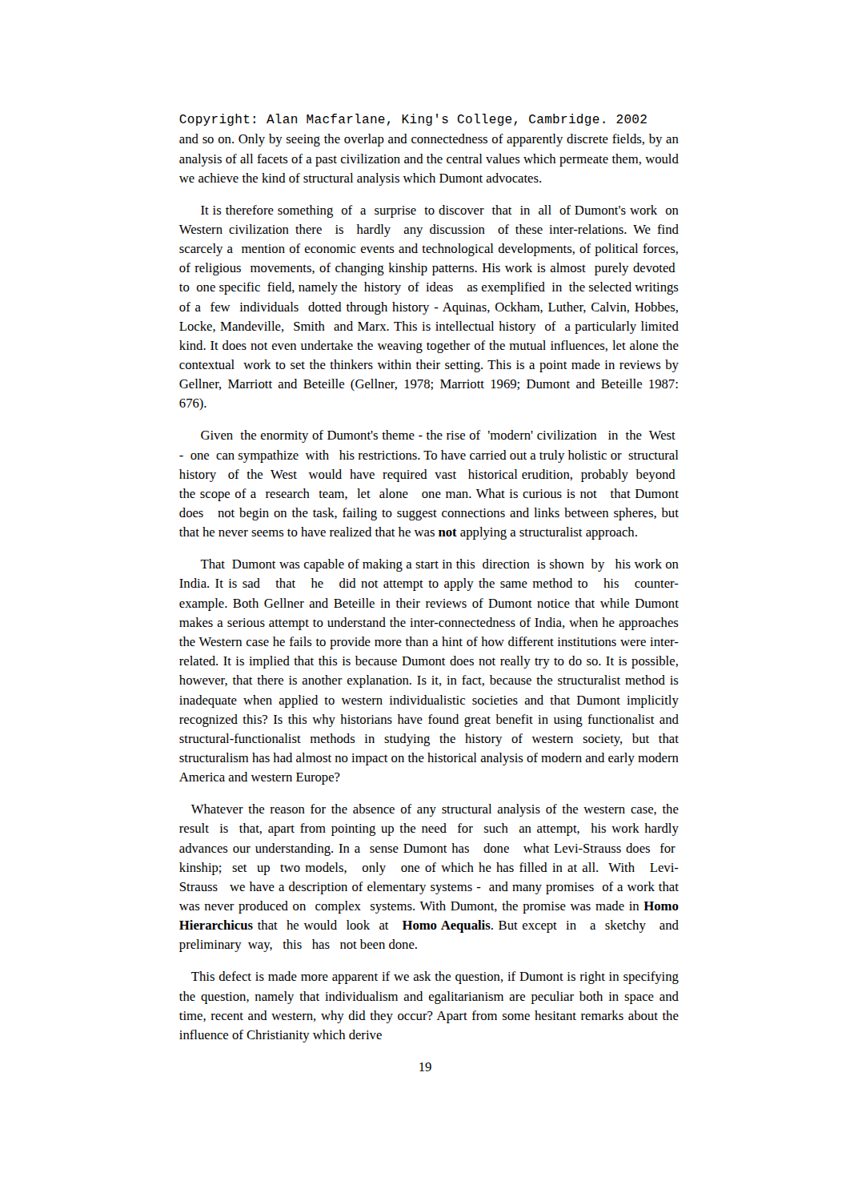Copyright: Alan Macfarlane, King's College, Cambridge. 2002
and so on. Only by seeing the overlap and connectedness of apparently discrete fields, by an analysis of all facets of a past civilization and the central values which permeate them, would we achieve the kind of structural analysis which Dumont advocates.
It is therefore something of a surprise to discover that in all of Dumont's work on Western civilization there is hardly any discussion of these inter-relations. We find scarcely a mention of economic events and technological developments, of political forces, of religious movements, of changing kinship patterns. His work is almost purely devoted to one specific field, namely the history of ideas as exemplified in the selected writings of a few individuals dotted through history - Aquinas, Ockham, Luther, Calvin, Hobbes, Locke, Mandeville, Smith and Marx. This is intellectual history of a particularly limited kind. It does not even undertake the weaving together of the mutual influences, let alone the contextual work to set the thinkers within their setting. This is a point made in reviews by Gellner, Marriott and Beteille (Gellner, 1978; Marriott 1969; Dumont and Beteille 1987: 676).
Given the enormity of Dumont's theme - the rise of 'modern' civilization in the West - one can sympathize with his restrictions. To have carried out a truly holistic or structural history of the West would have required vast historical erudition, probably beyond the scope of a research team, let alone one man. What is curious is not that Dumont does not begin on the task, failing to suggest connections and links between spheres, but that he never seems to have realized that he was not applying a structuralist approach.
That Dumont was capable of making a start in this direction is shown by his work on India. It is sad that he did not attempt to apply the same method to his counter-example. Both Gellner and Beteille in their reviews of Dumont notice that while Dumont makes a serious attempt to understand the inter-connectedness of India, when he approaches the Western case he fails to provide more than a hint of how different institutions were inter-related. It is implied that this is because Dumont does not really try to do so. It is possible, however, that there is another explanation. Is it, in fact, because the structuralist method is inadequate when applied to western individualistic societies and that Dumont implicitly recognized this? Is this why historians have found great benefit in using functionalist and structural-functionalist methods in studying the history of western society, but that structuralism has had almost no impact on the historical analysis of modern and early modern America and western Europe?
Whatever the reason for the absence of any structural analysis of the western case, the result is that, apart from pointing up the need for such an attempt, his work hardly advances our understanding. In a sense Dumont has done what Levi-Strauss does for kinship; set up two models, only one of which he has filled in at all. With Levi- Strauss we have a description of elementary systems - and many promises of a work that was never produced on complex systems. With Dumont, the promise was made in Homo Hierarchicus that he would look at Homo Aequalis. But except in a sketchy and preliminary way, this has not been done.
This defect is made more apparent if we ask the question, if Dumont is right in specifying the question, namely that individualism and egalitarianism are peculiar both in space and time, recent and western, why did they occur? Apart from some hesitant remarks about the influence of Christianity which derive
19